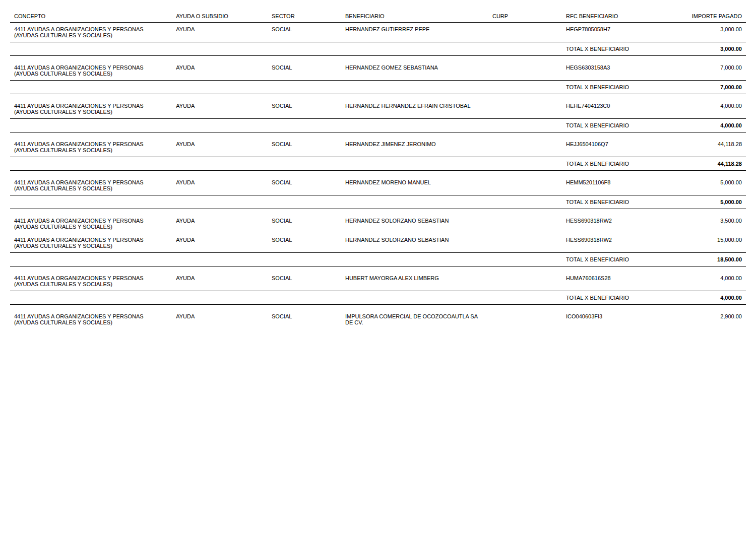| CONCEPTO | AYUDA O SUBSIDIO | SECTOR | BENEFICIARIO | CURP | RFC BENEFICIARIO | IMPORTE PAGADO |
| --- | --- | --- | --- | --- | --- | --- |
| 4411 AYUDAS A ORGANIZACIONES Y PERSONAS (AYUDAS CULTURALES Y SOCIALES) | AYUDA | SOCIAL | HERNANDEZ GUTIERREZ PEPE | | HEGP7805058H7 | 3,000.00 |
| | TOTAL X BENEFICIARIO | 3,000.00 |
| 4411 AYUDAS A ORGANIZACIONES Y PERSONAS (AYUDAS CULTURALES Y SOCIALES) | AYUDA | SOCIAL | HERNANDEZ GOMEZ SEBASTIANA | | HEGS6303158A3 | 7,000.00 |
| | TOTAL X BENEFICIARIO | 7,000.00 |
| 4411 AYUDAS A ORGANIZACIONES Y PERSONAS (AYUDAS CULTURALES Y SOCIALES) | AYUDA | SOCIAL | HERNANDEZ HERNANDEZ EFRAIN CRISTOBAL | | HEHE7404123C0 | 4,000.00 |
| | TOTAL X BENEFICIARIO | 4,000.00 |
| 4411 AYUDAS A ORGANIZACIONES Y PERSONAS (AYUDAS CULTURALES Y SOCIALES) | AYUDA | SOCIAL | HERNANDEZ JIMENEZ JERONIMO | | HEJJ6504106Q7 | 44,118.28 |
| | TOTAL X BENEFICIARIO | 44,118.28 |
| 4411 AYUDAS A ORGANIZACIONES Y PERSONAS (AYUDAS CULTURALES Y SOCIALES) | AYUDA | SOCIAL | HERNANDEZ MORENO MANUEL | | HEMM5201106F8 | 5,000.00 |
| | TOTAL X BENEFICIARIO | 5,000.00 |
| 4411 AYUDAS A ORGANIZACIONES Y PERSONAS (AYUDAS CULTURALES Y SOCIALES) | AYUDA | SOCIAL | HERNANDEZ SOLORZANO SEBASTIAN | | HESS690318RW2 | 3,500.00 |
| 4411 AYUDAS A ORGANIZACIONES Y PERSONAS (AYUDAS CULTURALES Y SOCIALES) | AYUDA | SOCIAL | HERNANDEZ SOLORZANO SEBASTIAN | | HESS690318RW2 | 15,000.00 |
| | TOTAL X BENEFICIARIO | 18,500.00 |
| 4411 AYUDAS A ORGANIZACIONES Y PERSONAS (AYUDAS CULTURALES Y SOCIALES) | AYUDA | SOCIAL | HUBERT MAYORGA ALEX LIMBERG | | HUMA760616S28 | 4,000.00 |
| | TOTAL X BENEFICIARIO | 4,000.00 |
| 4411 AYUDAS A ORGANIZACIONES Y PERSONAS (AYUDAS CULTURALES Y SOCIALES) | AYUDA | SOCIAL | IMPULSORA COMERCIAL DE OCOZOCOAUTLA SA DE CV. | | ICO040603FI3 | 2,900.00 |